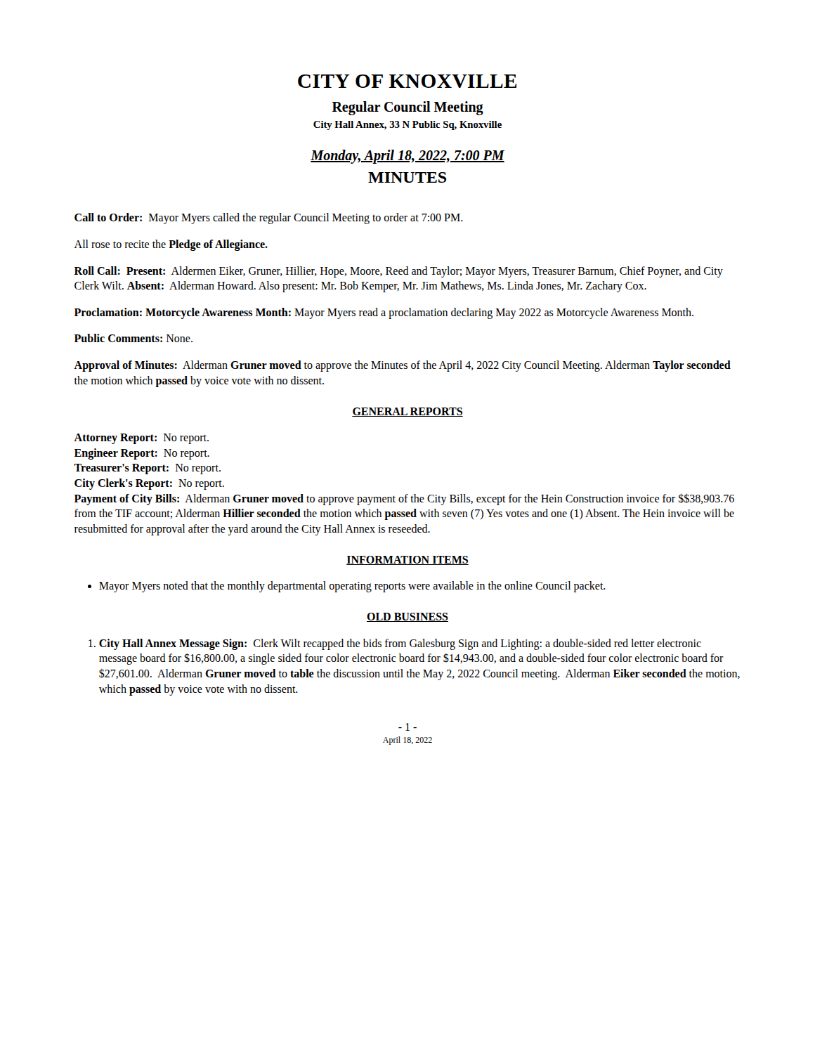CITY OF KNOXVILLE
Regular Council Meeting
City Hall Annex, 33 N Public Sq, Knoxville
Monday, April 18, 2022, 7:00 PM
MINUTES
Call to Order: Mayor Myers called the regular Council Meeting to order at 7:00 PM.
All rose to recite the Pledge of Allegiance.
Roll Call: Present: Aldermen Eiker, Gruner, Hillier, Hope, Moore, Reed and Taylor; Mayor Myers, Treasurer Barnum, Chief Poyner, and City Clerk Wilt. Absent: Alderman Howard. Also present: Mr. Bob Kemper, Mr. Jim Mathews, Ms. Linda Jones, Mr. Zachary Cox.
Proclamation: Motorcycle Awareness Month: Mayor Myers read a proclamation declaring May 2022 as Motorcycle Awareness Month.
Public Comments: None.
Approval of Minutes: Alderman Gruner moved to approve the Minutes of the April 4, 2022 City Council Meeting. Alderman Taylor seconded the motion which passed by voice vote with no dissent.
GENERAL REPORTS
Attorney Report: No report.
Engineer Report: No report.
Treasurer's Report: No report.
City Clerk's Report: No report.
Payment of City Bills: Alderman Gruner moved to approve payment of the City Bills, except for the Hein Construction invoice for $$38,903.76 from the TIF account; Alderman Hillier seconded the motion which passed with seven (7) Yes votes and one (1) Absent. The Hein invoice will be resubmitted for approval after the yard around the City Hall Annex is reseeded.
INFORMATION ITEMS
Mayor Myers noted that the monthly departmental operating reports were available in the online Council packet.
OLD BUSINESS
City Hall Annex Message Sign: Clerk Wilt recapped the bids from Galesburg Sign and Lighting: a double-sided red letter electronic message board for $16,800.00, a single sided four color electronic board for $14,943.00, and a double-sided four color electronic board for $27,601.00. Alderman Gruner moved to table the discussion until the May 2, 2022 Council meeting. Alderman Eiker seconded the motion, which passed by voice vote with no dissent.
- 1 -
April 18, 2022